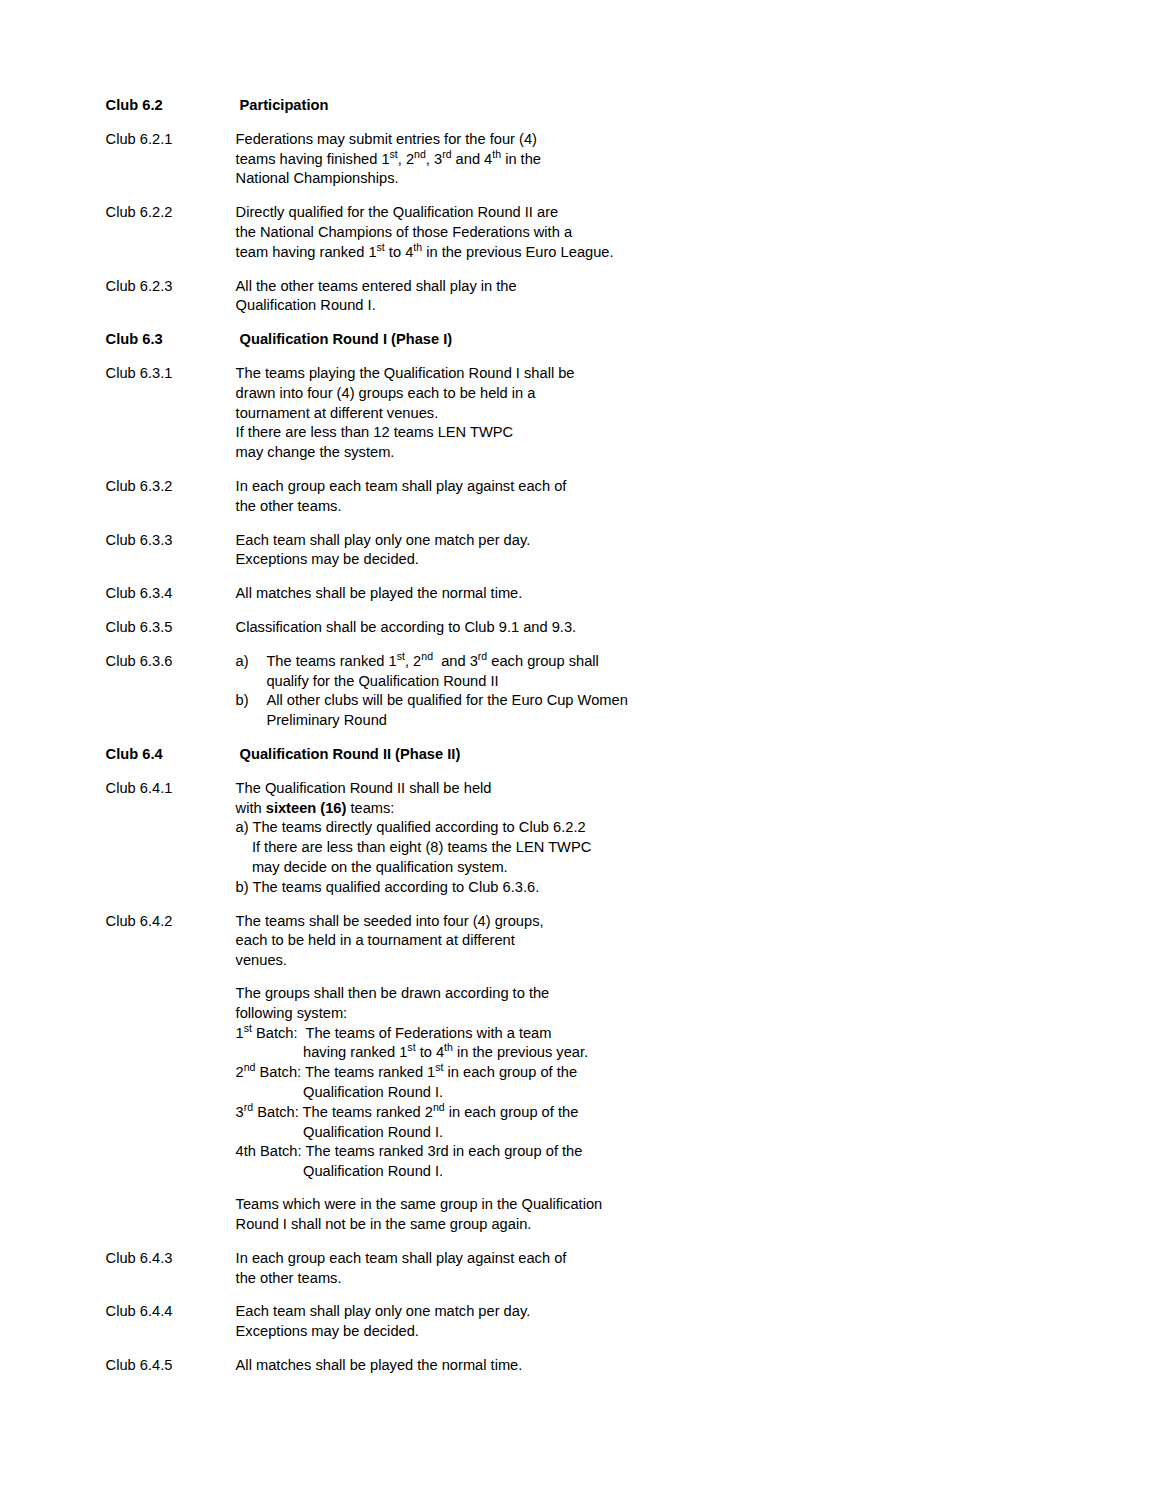| Club 6.2 | Participation |
| Club 6.2.1 | Federations may submit entries for the four (4) teams having finished 1 st , 2 nd , 3 rd and 4 th in the National Championships. |
| Club 6.2.2 | Directly qualified for the Qualification Round II are the National Champions of those Federations with a team having ranked 1 st to 4 th in the previous Euro League. |
| Club 6.2.3 | All the other teams entered shall play in the Qualification Round I. |
| Club 6.3 | Qualification Round I (Phase I) |
| Club 6.3.1 | The teams playing the Qualification Round I shall be drawn into four (4) groups each to be held in a tournament at different venues. If there are less than 12 teams LEN TWPC may change the system. |
| Club 6.3.2 | In each group each team shall play against each of the other teams. |
| Club 6.3.3 | Each team shall play only one match per day. Exceptions may be decided. |
| Club 6.3.4 | All matches shall be played the normal time. |
| Club 6.3.5 | Classification shall be according to Club 9.1 and 9.3. |
| Club 6.3.6 | a) The teams ranked 1 st , 2 nd and 3 rd each group shall qualify for the Qualification Round II b) All other clubs will be qualified for the Euro Cup Women Preliminary Round |
| Club 6.4 | Qualification Round II (Phase II) |
| Club 6.4.1 | The Qualification Round II shall be held with sixteen (16) teams: a) The teams directly qualified according to Club 6.2.2 If there are less than eight (8) teams the LEN TWPC may decide on the qualification system. b) The teams qualified according to Club 6.3.6. |
| Club 6.4.2 | The teams shall be seeded into four (4) groups, each to be held in a tournament at different venues. The groups shall then be drawn according to the following system: 1 st Batch: The teams of Federations with a team having ranked 1 st to 4 th in the previous year. 2 nd Batch: The teams ranked 1 st in each group of the Qualification Round I. 3 rd Batch: The teams ranked 2 nd in each group of the Qualification Round I. 4th Batch: The teams ranked 3rd in each group of the Qualification Round I. Teams which were in the same group in the Qualification Round I shall not be in the same group again. |
| Club 6.4.3 | In each group each team shall play against each of the other teams. |
| Club 6.4.4 | Each team shall play only one match per day. Exceptions may be decided. |
| Club 6.4.5 | All matches shall be played the normal time. |